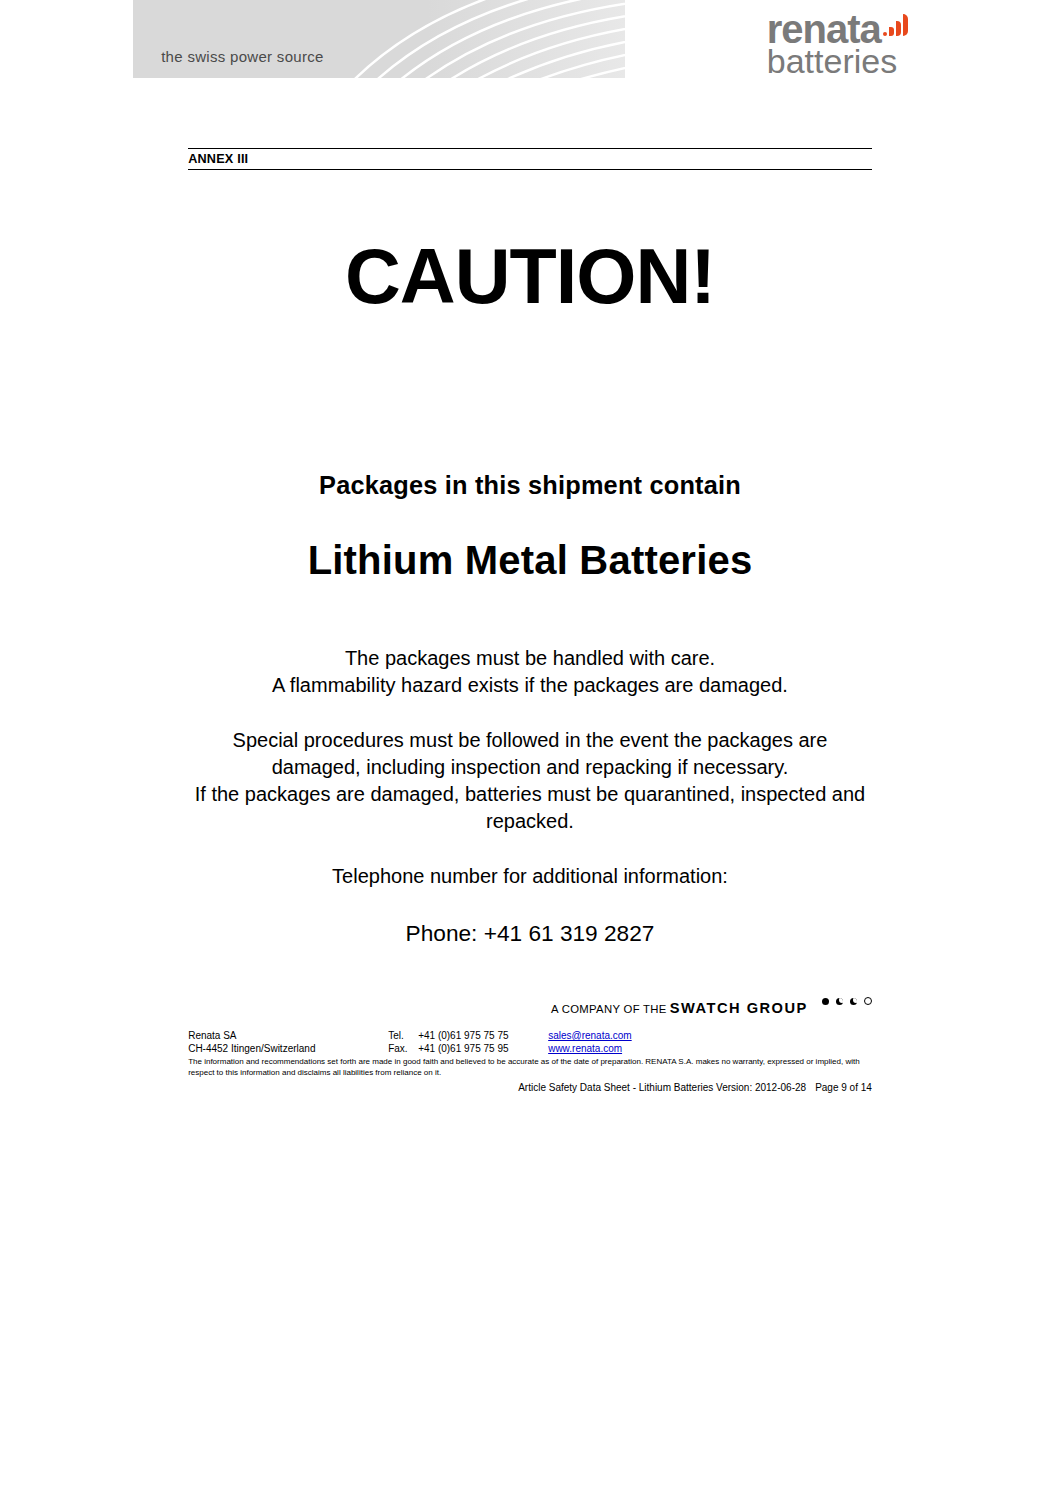the swiss power source
renata
batteries
ANNEX III
CAUTION!
Packages in this shipment contain
Lithium Metal Batteries
The packages must be handled with care.
A flammability hazard exists if the packages are damaged.
Special procedures must be followed in the event the packages are damaged, including inspection and repacking if necessary.
If the packages are damaged, batteries must be quarantined, inspected and repacked.
Telephone number for additional information:
Phone: +41 61 319 2827
A COMPANY OF THE SWATCH GROUP
| Renata SA | Tel. | +41 (0)61 975 75 75 | sales@renata.com |
| CH-4452 Itingen/Switzerland | Fax. | +41 (0)61 975 75 95 | www.renata.com |
The information and recommendations set forth are made in good faith and believed to be accurate as of the date of preparation. RENATA S.A. makes no warranty, expressed or implied, with respect to this information and disclaims all liabilities from reliance on it.
Article Safety Data Sheet - Lithium Batteries Version: 2012-06-28 Page 9 of 14